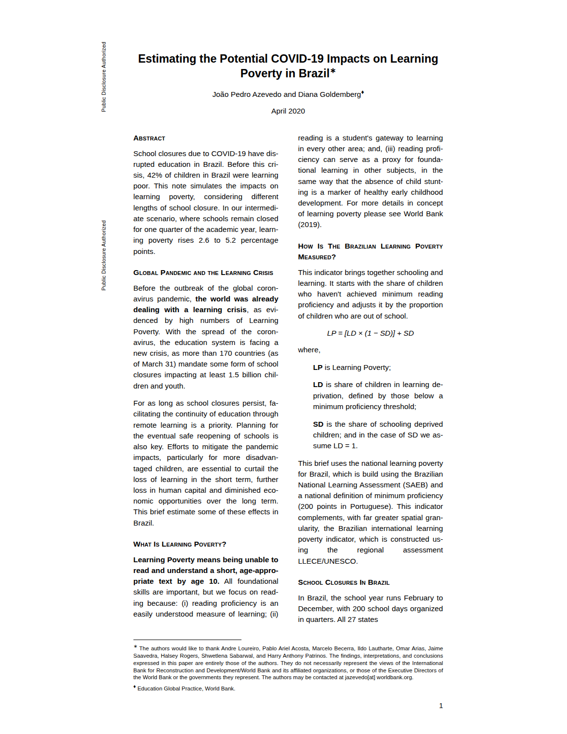Public Disclosure Authorized Public Disclosure Authorized
Estimating the Potential COVID-19 Impacts on Learning Poverty in Brazil∗
João Pedro Azevedo and Diana Goldemberg♦
April 2020
Abstract
School closures due to COVID-19 have disrupted education in Brazil. Before this crisis, 42% of children in Brazil were learning poor. This note simulates the impacts on learning poverty, considering different lengths of school closure. In our intermediate scenario, where schools remain closed for one quarter of the academic year, learning poverty rises 2.6 to 5.2 percentage points.
Global Pandemic and the Learning Crisis
Before the outbreak of the global coronavirus pandemic, the world was already dealing with a learning crisis, as evidenced by high numbers of Learning Poverty. With the spread of the coronavirus, the education system is facing a new crisis, as more than 170 countries (as of March 31) mandate some form of school closures impacting at least 1.5 billion children and youth.
For as long as school closures persist, facilitating the continuity of education through remote learning is a priority. Planning for the eventual safe reopening of schools is also key. Efforts to mitigate the pandemic impacts, particularly for more disadvantaged children, are essential to curtail the loss of learning in the short term, further loss in human capital and diminished economic opportunities over the long term. This brief estimate some of these effects in Brazil.
What Is Learning Poverty?
Learning Poverty means being unable to read and understand a short, age-appropriate text by age 10. All foundational skills are important, but we focus on reading because: (i) reading proficiency is an easily understood measure of learning; (ii) reading is a student's gateway to learning in every other area; and, (iii) reading proficiency can serve as a proxy for foundational learning in other subjects, in the same way that the absence of child stunting is a marker of healthy early childhood development. For more details in concept of learning poverty please see World Bank (2019).
How Is The Brazilian Learning Poverty Measured?
This indicator brings together schooling and learning. It starts with the share of children who haven't achieved minimum reading proficiency and adjusts it by the proportion of children who are out of school.
LP = [LD × (1 − SD)] + SD
where,
LP is Learning Poverty;
LD is share of children in learning deprivation, defined by those below a minimum proficiency threshold;
SD is the share of schooling deprived children; and in the case of SD we assume LD = 1.
This brief uses the national learning poverty for Brazil, which is build using the Brazilian National Learning Assessment (SAEB) and a national definition of minimum proficiency (200 points in Portuguese). This indicator complements, with far greater spatial granularity, the Brazilian international learning poverty indicator, which is constructed using the regional assessment LLECE/UNESCO.
School Closures In Brazil
In Brazil, the school year runs February to December, with 200 school days organized in quarters. All 27 states
∗ The authors would like to thank Andre Loureiro, Pablo Ariel Acosta, Marcelo Becerra, Ildo Lautharte, Omar Arias, Jaime Saavedra, Halsey Rogers, Shwetlena Sabarwal, and Harry Anthony Patrinos. The findings, interpretations, and conclusions expressed in this paper are entirely those of the authors. They do not necessarily represent the views of the International Bank for Reconstruction and Development/World Bank and its affiliated organizations, or those of the Executive Directors of the World Bank or the governments they represent. The authors may be contacted at jazevedo[at] worldbank.org.
♦ Education Global Practice, World Bank.
1